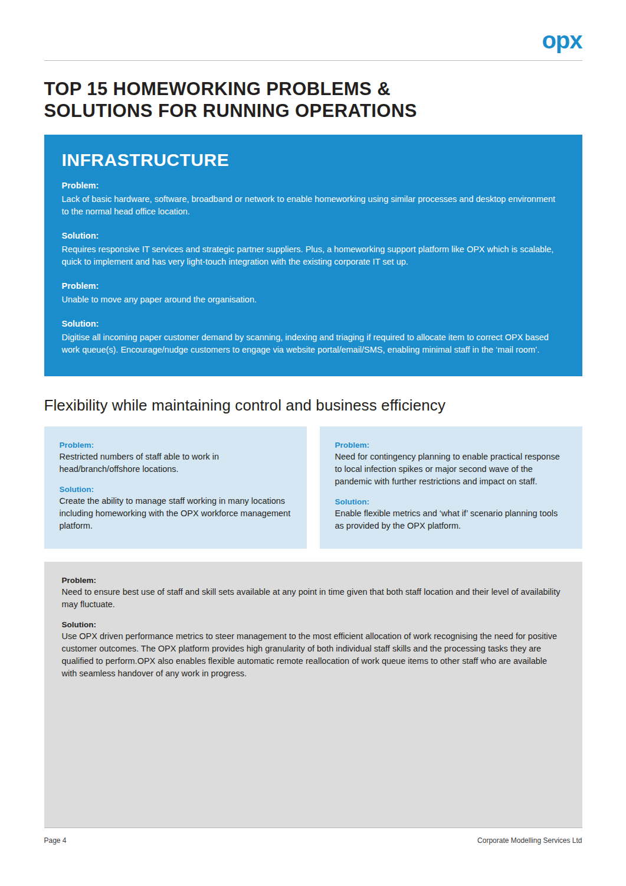opx
Top 15 Homeworking Problems &
Solutions for Running Operations
Infrastructure
Problem:
Lack of basic hardware, software, broadband or network to enable homeworking using similar processes and desktop environment to the normal head office location.
Solution:
Requires responsive IT services and strategic partner suppliers. Plus, a homeworking support platform like OPX which is scalable, quick to implement and has very light-touch integration with the existing corporate IT set up.
Problem:
Unable to move any paper around the organisation.
Solution:
Digitise all incoming paper customer demand by scanning, indexing and triaging if required to allocate item to correct OPX based work queue(s). Encourage/nudge customers to engage via website portal/email/SMS, enabling minimal staff in the ‘mail room’.
Flexibility while maintaining control and business efficiency
Problem:
Restricted numbers of staff able to work in head/branch/offshore locations.
Solution:
Create the ability to manage staff working in many locations including homeworking with the OPX workforce management platform.
Problem:
Need for contingency planning to enable practical response to local infection spikes or major second wave of the pandemic with further restrictions and impact on staff.
Solution:
Enable flexible metrics and ‘what if’ scenario planning tools as provided by the OPX platform.
Problem:
Need to ensure best use of staff and skill sets available at any point in time given that both staff location and their level of availability may fluctuate.
Solution:
Use OPX driven performance metrics to steer management to the most efficient allocation of work recognising the need for positive customer outcomes. The OPX platform provides high granularity of both individual staff skills and the processing tasks they are qualified to perform.OPX also enables flexible automatic remote reallocation of work queue items to other staff who are available with seamless handover of any work in progress.
Page 4 Corporate Modelling Services Ltd